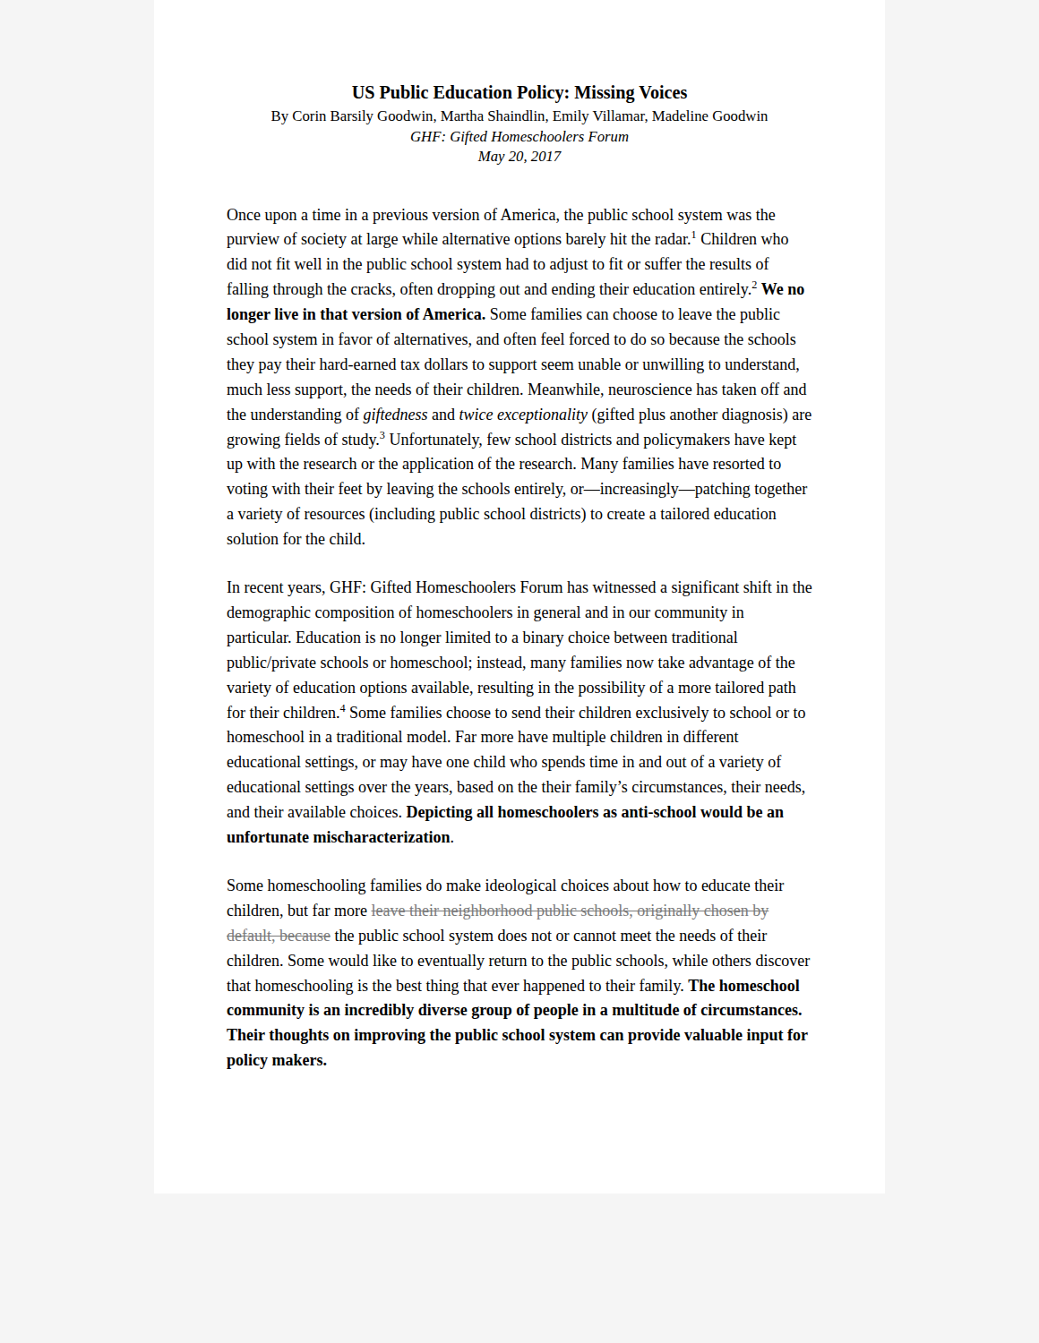US Public Education Policy: Missing Voices
By Corin Barsily Goodwin, Martha Shaindlin, Emily Villamar, Madeline Goodwin
GHF: Gifted Homeschoolers Forum
May 20, 2017
Once upon a time in a previous version of America, the public school system was the purview of society at large while alternative options barely hit the radar.1 Children who did not fit well in the public school system had to adjust to fit or suffer the results of falling through the cracks, often dropping out and ending their education entirely.2 We no longer live in that version of America. Some families can choose to leave the public school system in favor of alternatives, and often feel forced to do so because the schools they pay their hard-earned tax dollars to support seem unable or unwilling to understand, much less support, the needs of their children. Meanwhile, neuroscience has taken off and the understanding of giftedness and twice exceptionality (gifted plus another diagnosis) are growing fields of study.3 Unfortunately, few school districts and policymakers have kept up with the research or the application of the research. Many families have resorted to voting with their feet by leaving the schools entirely, or—increasingly—patching together a variety of resources (including public school districts) to create a tailored education solution for the child.
In recent years, GHF: Gifted Homeschoolers Forum has witnessed a significant shift in the demographic composition of homeschoolers in general and in our community in particular. Education is no longer limited to a binary choice between traditional public/private schools or homeschool; instead, many families now take advantage of the variety of education options available, resulting in the possibility of a more tailored path for their children.4 Some families choose to send their children exclusively to school or to homeschool in a traditional model. Far more have multiple children in different educational settings, or may have one child who spends time in and out of a variety of educational settings over the years, based on the their family’s circumstances, their needs, and their available choices. Depicting all homeschoolers as anti-school would be an unfortunate mischaracterization.
Some homeschooling families do make ideological choices about how to educate their children, but far more leave their neighborhood public schools, originally chosen by default, because the public school system does not or cannot meet the needs of their children. Some would like to eventually return to the public schools, while others discover that homeschooling is the best thing that ever happened to their family. The homeschool community is an incredibly diverse group of people in a multitude of circumstances. Their thoughts on improving the public school system can provide valuable input for policy makers.